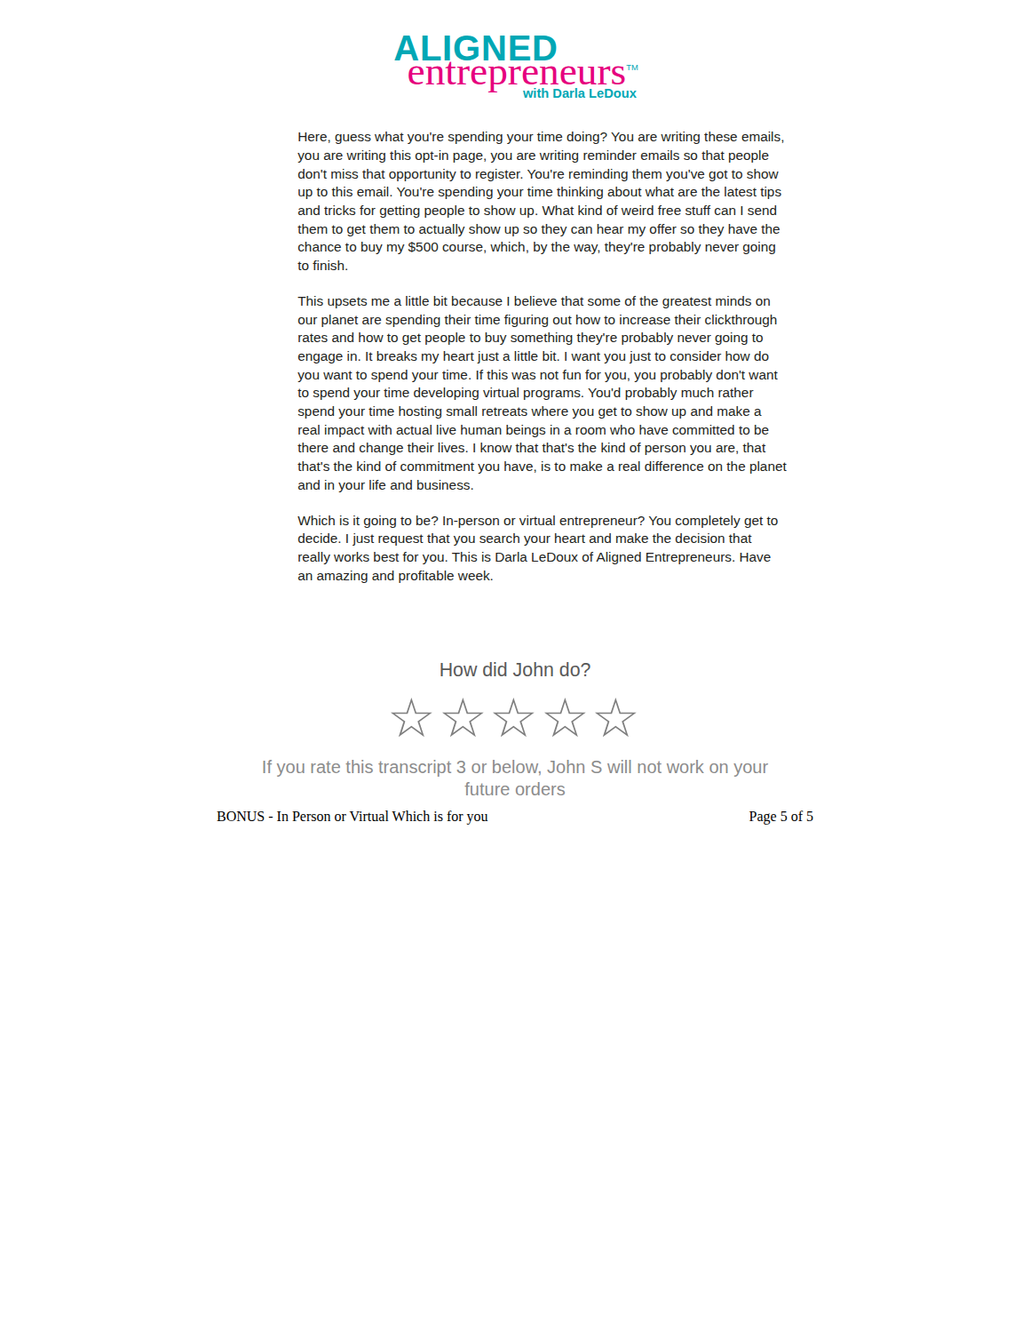ALIGNED entrepreneursTM with Darla LeDoux
Here, guess what you're spending your time doing? You are writing these emails, you are writing this opt-in page, you are writing reminder emails so that people don't miss that opportunity to register. You're reminding them you've got to show up to this email. You're spending your time thinking about what are the latest tips and tricks for getting people to show up. What kind of weird free stuff can I send them to get them to actually show up so they can hear my offer so they have the chance to buy my $500 course, which, by the way, they're probably never going to finish.
This upsets me a little bit because I believe that some of the greatest minds on our planet are spending their time figuring out how to increase their clickthrough rates and how to get people to buy something they're probably never going to engage in. It breaks my heart just a little bit. I want you just to consider how do you want to spend your time. If this was not fun for you, you probably don't want to spend your time developing virtual programs. You'd probably much rather spend your time hosting small retreats where you get to show up and make a real impact with actual live human beings in a room who have committed to be there and change their lives. I know that that's the kind of person you are, that that's the kind of commitment you have, is to make a real difference on the planet and in your life and business.
Which is it going to be? In-person or virtual entrepreneur? You completely get to decide. I just request that you search your heart and make the decision that really works best for you. This is Darla LeDoux of Aligned Entrepreneurs. Have an amazing and profitable week.
How did John do?
☆☆☆☆☆
If you rate this transcript 3 or below, John S will not work on your future orders
BONUS - In Person or Virtual Which is for you Page 5 of 5